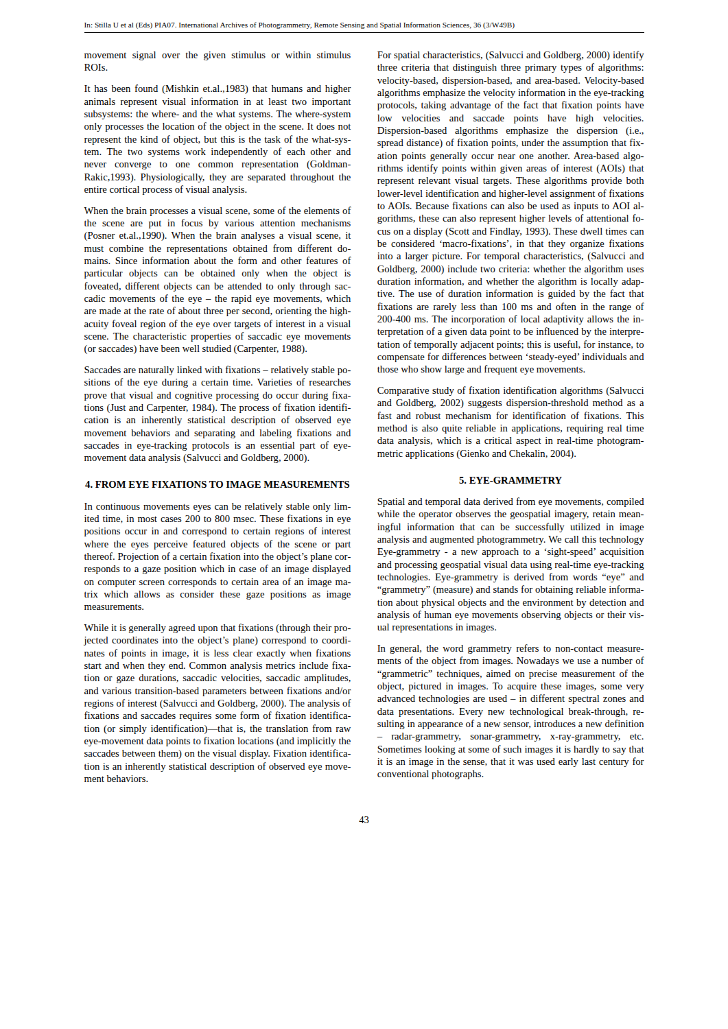In: Stilla U et al (Eds) PIA07. International Archives of Photogrammetry, Remote Sensing and Spatial Information Sciences, 36 (3/W49B)
movement signal over the given stimulus or within stimulus ROIs.
It has been found (Mishkin et.al.,1983) that humans and higher animals represent visual information in at least two important subsystems: the where- and the what systems. The where-system only processes the location of the object in the scene. It does not represent the kind of object, but this is the task of the what-system. The two systems work independently of each other and never converge to one common representation (Goldman-Rakic,1993). Physiologically, they are separated throughout the entire cortical process of visual analysis.
When the brain processes a visual scene, some of the elements of the scene are put in focus by various attention mechanisms (Posner et.al.,1990). When the brain analyses a visual scene, it must combine the representations obtained from different domains. Since information about the form and other features of particular objects can be obtained only when the object is foveated, different objects can be attended to only through saccadic movements of the eye – the rapid eye movements, which are made at the rate of about three per second, orienting the high-acuity foveal region of the eye over targets of interest in a visual scene. The characteristic properties of saccadic eye movements (or saccades) have been well studied (Carpenter, 1988).
Saccades are naturally linked with fixations – relatively stable positions of the eye during a certain time. Varieties of researches prove that visual and cognitive processing do occur during fixations (Just and Carpenter, 1984). The process of fixation identification is an inherently statistical description of observed eye movement behaviors and separating and labeling fixations and saccades in eye-tracking protocols is an essential part of eye-movement data analysis (Salvucci and Goldberg, 2000).
4. From eye fixations to image measurements
In continuous movements eyes can be relatively stable only limited time, in most cases 200 to 800 msec. These fixations in eye positions occur in and correspond to certain regions of interest where the eyes perceive featured objects of the scene or part thereof. Projection of a certain fixation into the object’s plane corresponds to a gaze position which in case of an image displayed on computer screen corresponds to certain area of an image matrix which allows as consider these gaze positions as image measurements.
While it is generally agreed upon that fixations (through their projected coordinates into the object’s plane) correspond to coordinates of points in image, it is less clear exactly when fixations start and when they end. Common analysis metrics include fixation or gaze durations, saccadic velocities, saccadic amplitudes, and various transition-based parameters between fixations and/or regions of interest (Salvucci and Goldberg, 2000). The analysis of fixations and saccades requires some form of fixation identification (or simply identification)—that is, the translation from raw eye-movement data points to fixation locations (and implicitly the saccades between them) on the visual display. Fixation identification is an inherently statistical description of observed eye movement behaviors.
For spatial characteristics, (Salvucci and Goldberg, 2000) identify three criteria that distinguish three primary types of algorithms: velocity-based, dispersion-based, and area-based. Velocity-based algorithms emphasize the velocity information in the eye-tracking protocols, taking advantage of the fact that fixation points have low velocities and saccade points have high velocities. Dispersion-based algorithms emphasize the dispersion (i.e., spread distance) of fixation points, under the assumption that fixation points generally occur near one another. Area-based algorithms identify points within given areas of interest (AOIs) that represent relevant visual targets. These algorithms provide both lower-level identification and higher-level assignment of fixations to AOIs. Because fixations can also be used as inputs to AOI algorithms, these can also represent higher levels of attentional focus on a display (Scott and Findlay, 1993). These dwell times can be considered ‘macro-fixations’, in that they organize fixations into a larger picture. For temporal characteristics, (Salvucci and Goldberg, 2000) include two criteria: whether the algorithm uses duration information, and whether the algorithm is locally adaptive. The use of duration information is guided by the fact that fixations are rarely less than 100 ms and often in the range of 200-400 ms. The incorporation of local adaptivity allows the interpretation of a given data point to be influenced by the interpretation of temporally adjacent points; this is useful, for instance, to compensate for differences between ‘steady-eyed’ individuals and those who show large and frequent eye movements.
Comparative study of fixation identification algorithms (Salvucci and Goldberg, 2002) suggests dispersion-threshold method as a fast and robust mechanism for identification of fixations. This method is also quite reliable in applications, requiring real time data analysis, which is a critical aspect in real-time photogrammetric applications (Gienko and Chekalin, 2004).
5. Eye-grammetry
Spatial and temporal data derived from eye movements, compiled while the operator observes the geospatial imagery, retain meaningful information that can be successfully utilized in image analysis and augmented photogrammetry. We call this technology Eye-grammetry - a new approach to a ‘sight-speed’ acquisition and processing geospatial visual data using real-time eye-tracking technologies. Eye-grammetry is derived from words “eye” and “grammetry” (measure) and stands for obtaining reliable information about physical objects and the environment by detection and analysis of human eye movements observing objects or their visual representations in images.
In general, the word grammetry refers to non-contact measurements of the object from images. Nowadays we use a number of “grammetric” techniques, aimed on precise measurement of the object, pictured in images. To acquire these images, some very advanced technologies are used – in different spectral zones and data presentations. Every new technological break-through, resulting in appearance of a new sensor, introduces a new definition – radar-grammetry, sonar-grammetry, x-ray-grammetry, etc. Sometimes looking at some of such images it is hardly to say that it is an image in the sense, that it was used early last century for conventional photographs.
43